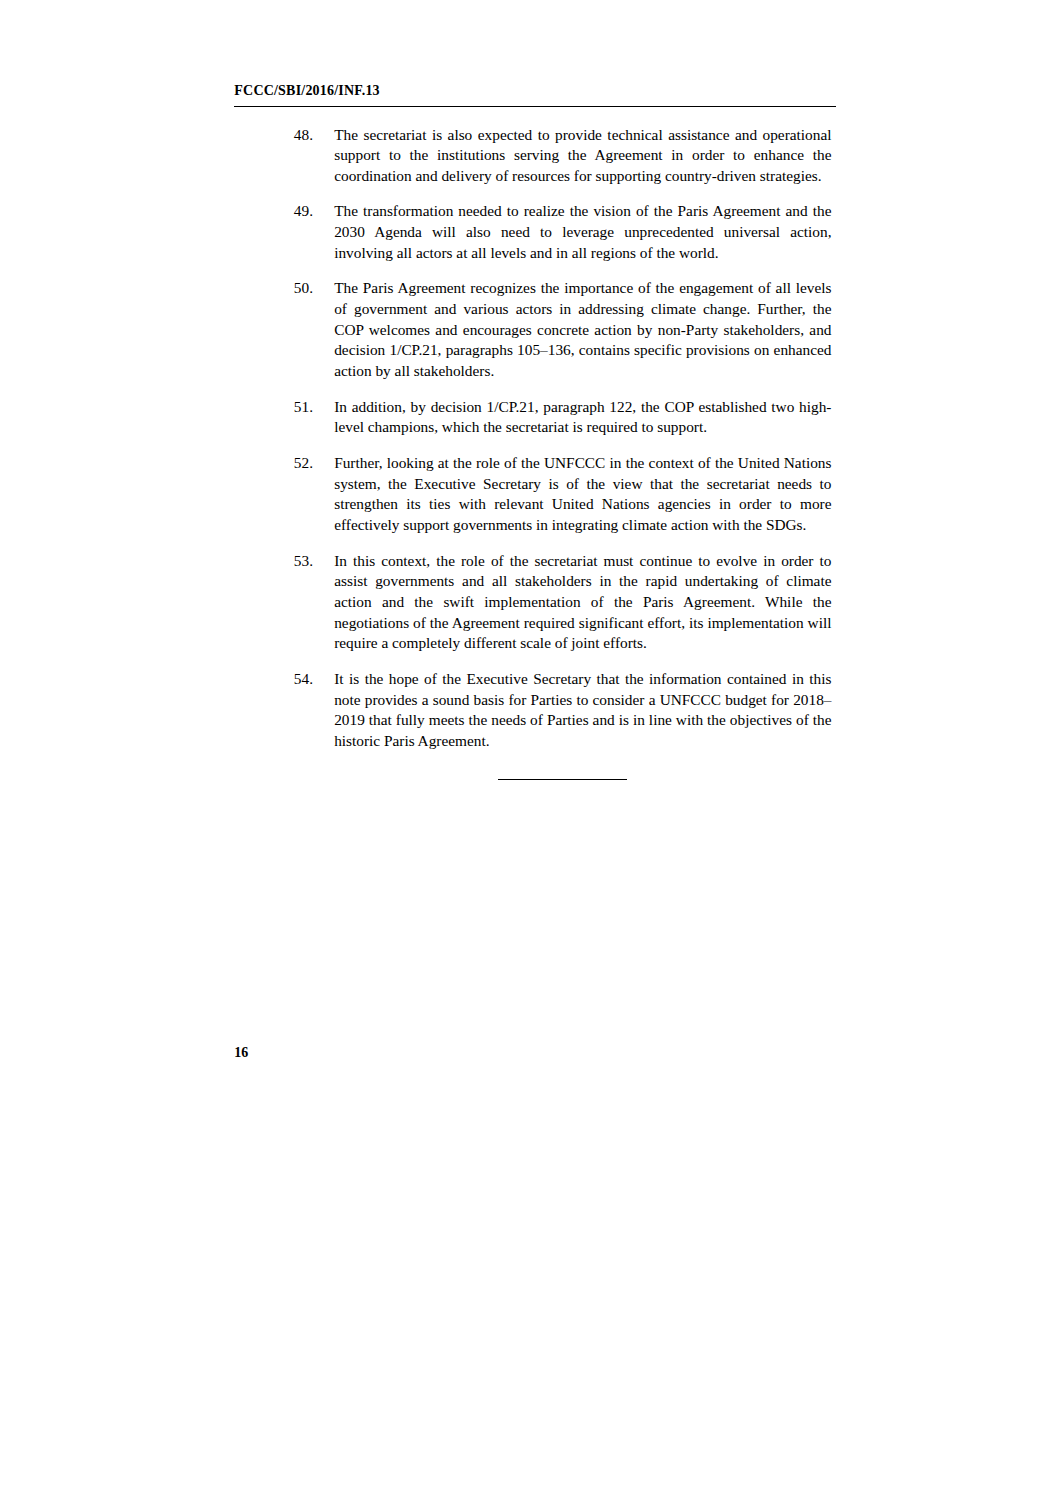FCCC/SBI/2016/INF.13
48. The secretariat is also expected to provide technical assistance and operational support to the institutions serving the Agreement in order to enhance the coordination and delivery of resources for supporting country-driven strategies.
49. The transformation needed to realize the vision of the Paris Agreement and the 2030 Agenda will also need to leverage unprecedented universal action, involving all actors at all levels and in all regions of the world.
50. The Paris Agreement recognizes the importance of the engagement of all levels of government and various actors in addressing climate change. Further, the COP welcomes and encourages concrete action by non-Party stakeholders, and decision 1/CP.21, paragraphs 105–136, contains specific provisions on enhanced action by all stakeholders.
51. In addition, by decision 1/CP.21, paragraph 122, the COP established two high-level champions, which the secretariat is required to support.
52. Further, looking at the role of the UNFCCC in the context of the United Nations system, the Executive Secretary is of the view that the secretariat needs to strengthen its ties with relevant United Nations agencies in order to more effectively support governments in integrating climate action with the SDGs.
53. In this context, the role of the secretariat must continue to evolve in order to assist governments and all stakeholders in the rapid undertaking of climate action and the swift implementation of the Paris Agreement. While the negotiations of the Agreement required significant effort, its implementation will require a completely different scale of joint efforts.
54. It is the hope of the Executive Secretary that the information contained in this note provides a sound basis for Parties to consider a UNFCCC budget for 2018–2019 that fully meets the needs of Parties and is in line with the objectives of the historic Paris Agreement.
16